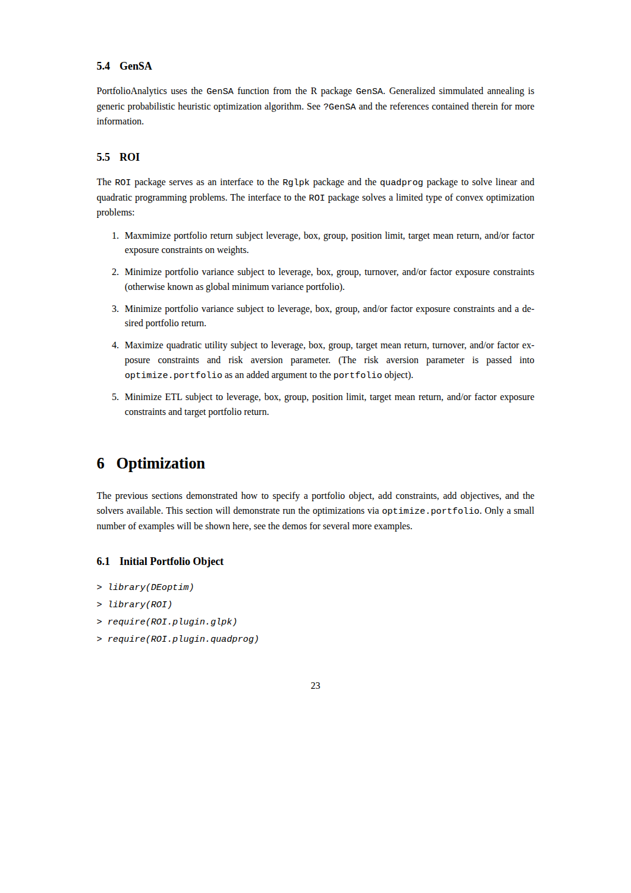5.4 GenSA
PortfolioAnalytics uses the GenSA function from the R package GenSA. Generalized simmulated annealing is generic probabilistic heuristic optimization algorithm. See ?GenSA and the references contained therein for more information.
5.5 ROI
The ROI package serves as an interface to the Rglpk package and the quadprog package to solve linear and quadratic programming problems. The interface to the ROI package solves a limited type of convex optimization problems:
Maxmimize portfolio return subject leverage, box, group, position limit, target mean return, and/or factor exposure constraints on weights.
Minimize portfolio variance subject to leverage, box, group, turnover, and/or factor exposure constraints (otherwise known as global minimum variance portfolio).
Minimize portfolio variance subject to leverage, box, group, and/or factor exposure constraints and a desired portfolio return.
Maximize quadratic utility subject to leverage, box, group, target mean return, turnover, and/or factor exposure constraints and risk aversion parameter. (The risk aversion parameter is passed into optimize.portfolio as an added argument to the portfolio object).
Minimize ETL subject to leverage, box, group, position limit, target mean return, and/or factor exposure constraints and target portfolio return.
6 Optimization
The previous sections demonstrated how to specify a portfolio object, add constraints, add objectives, and the solvers available. This section will demonstrate run the optimizations via optimize.portfolio. Only a small number of examples will be shown here, see the demos for several more examples.
6.1 Initial Portfolio Object
> library(DEoptim)
> library(ROI)
> require(ROI.plugin.glpk)
> require(ROI.plugin.quadprog)
23